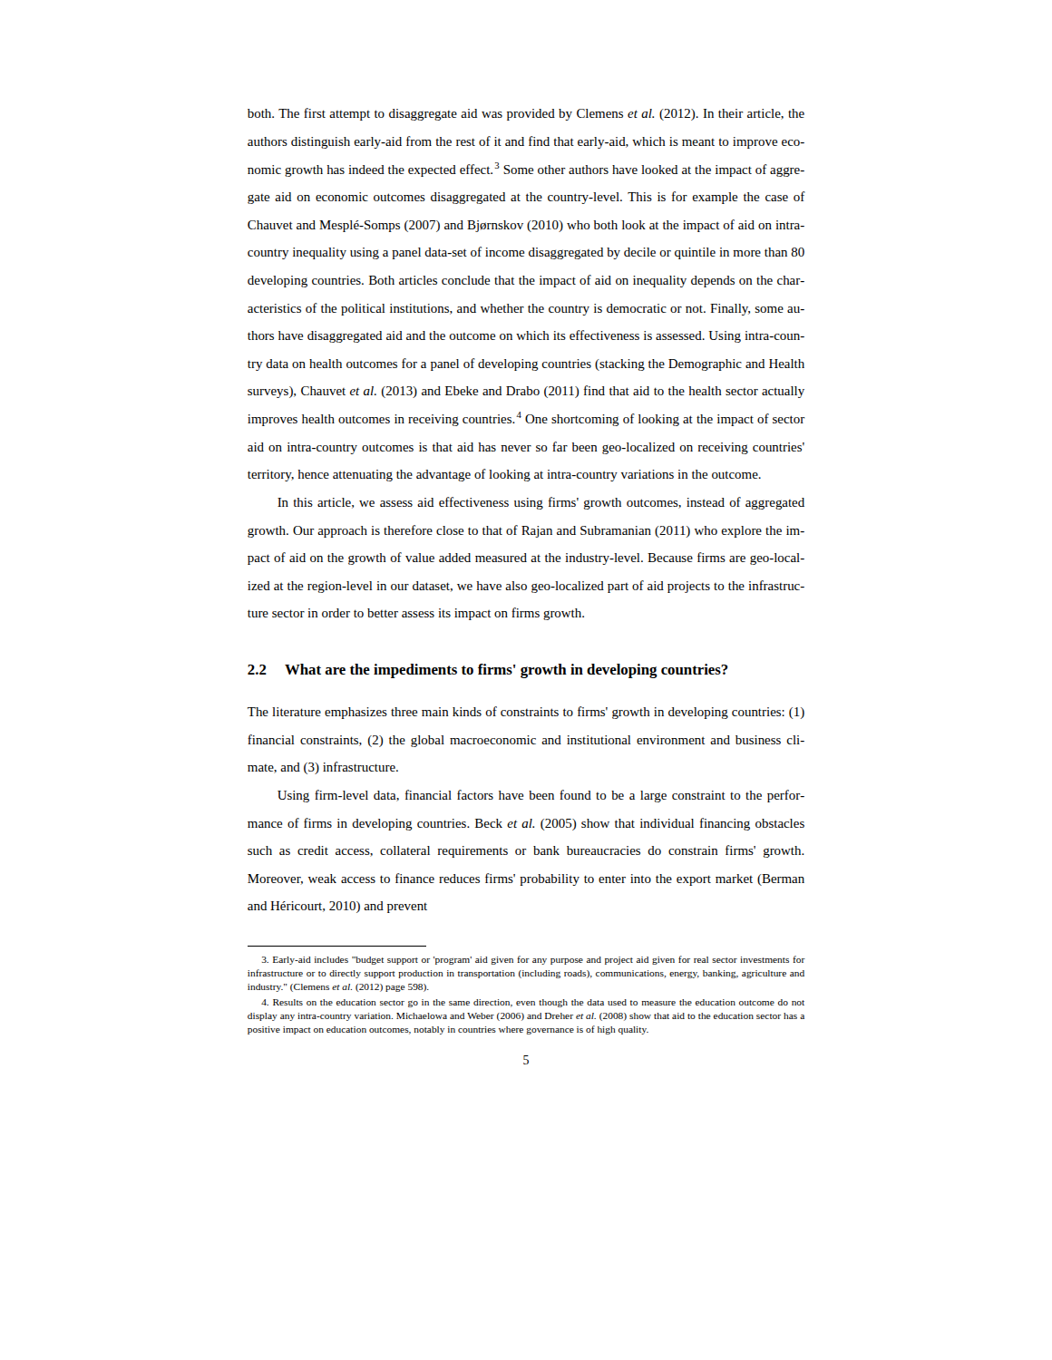both. The first attempt to disaggregate aid was provided by Clemens et al. (2012). In their article, the authors distinguish early-aid from the rest of it and find that early-aid, which is meant to improve economic growth has indeed the expected effect.3 Some other authors have looked at the impact of aggregate aid on economic outcomes disaggregated at the country-level. This is for example the case of Chauvet and Mesplé-Somps (2007) and Bjørnskov (2010) who both look at the impact of aid on intra-country inequality using a panel data-set of income disaggregated by decile or quintile in more than 80 developing countries. Both articles conclude that the impact of aid on inequality depends on the characteristics of the political institutions, and whether the country is democratic or not. Finally, some authors have disaggregated aid and the outcome on which its effectiveness is assessed. Using intra-country data on health outcomes for a panel of developing countries (stacking the Demographic and Health surveys), Chauvet et al. (2013) and Ebeke and Drabo (2011) find that aid to the health sector actually improves health outcomes in receiving countries.4 One shortcoming of looking at the impact of sector aid on intra-country outcomes is that aid has never so far been geo-localized on receiving countries' territory, hence attenuating the advantage of looking at intra-country variations in the outcome.
In this article, we assess aid effectiveness using firms' growth outcomes, instead of aggregated growth. Our approach is therefore close to that of Rajan and Subramanian (2011) who explore the impact of aid on the growth of value added measured at the industry-level. Because firms are geo-localized at the region-level in our dataset, we have also geo-localized part of aid projects to the infrastructure sector in order to better assess its impact on firms growth.
2.2 What are the impediments to firms' growth in developing countries?
The literature emphasizes three main kinds of constraints to firms' growth in developing countries: (1) financial constraints, (2) the global macroeconomic and institutional environment and business climate, and (3) infrastructure.
Using firm-level data, financial factors have been found to be a large constraint to the performance of firms in developing countries. Beck et al. (2005) show that individual financing obstacles such as credit access, collateral requirements or bank bureaucracies do constrain firms' growth. Moreover, weak access to finance reduces firms' probability to enter into the export market (Berman and Héricourt, 2010) and prevent
3. Early-aid includes "budget support or 'program' aid given for any purpose and project aid given for real sector investments for infrastructure or to directly support production in transportation (including roads), communications, energy, banking, agriculture and industry." (Clemens et al. (2012) page 598).
4. Results on the education sector go in the same direction, even though the data used to measure the education outcome do not display any intra-country variation. Michaelowa and Weber (2006) and Dreher et al. (2008) show that aid to the education sector has a positive impact on education outcomes, notably in countries where governance is of high quality.
5